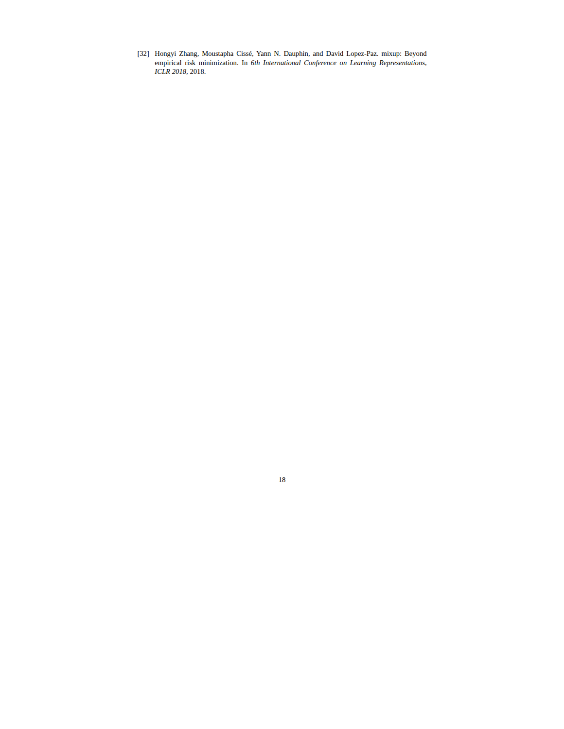[32] Hongyi Zhang, Moustapha Cissé, Yann N. Dauphin, and David Lopez-Paz. mixup: Beyond empirical risk minimization. In 6th International Conference on Learning Representations, ICLR 2018, 2018.
18